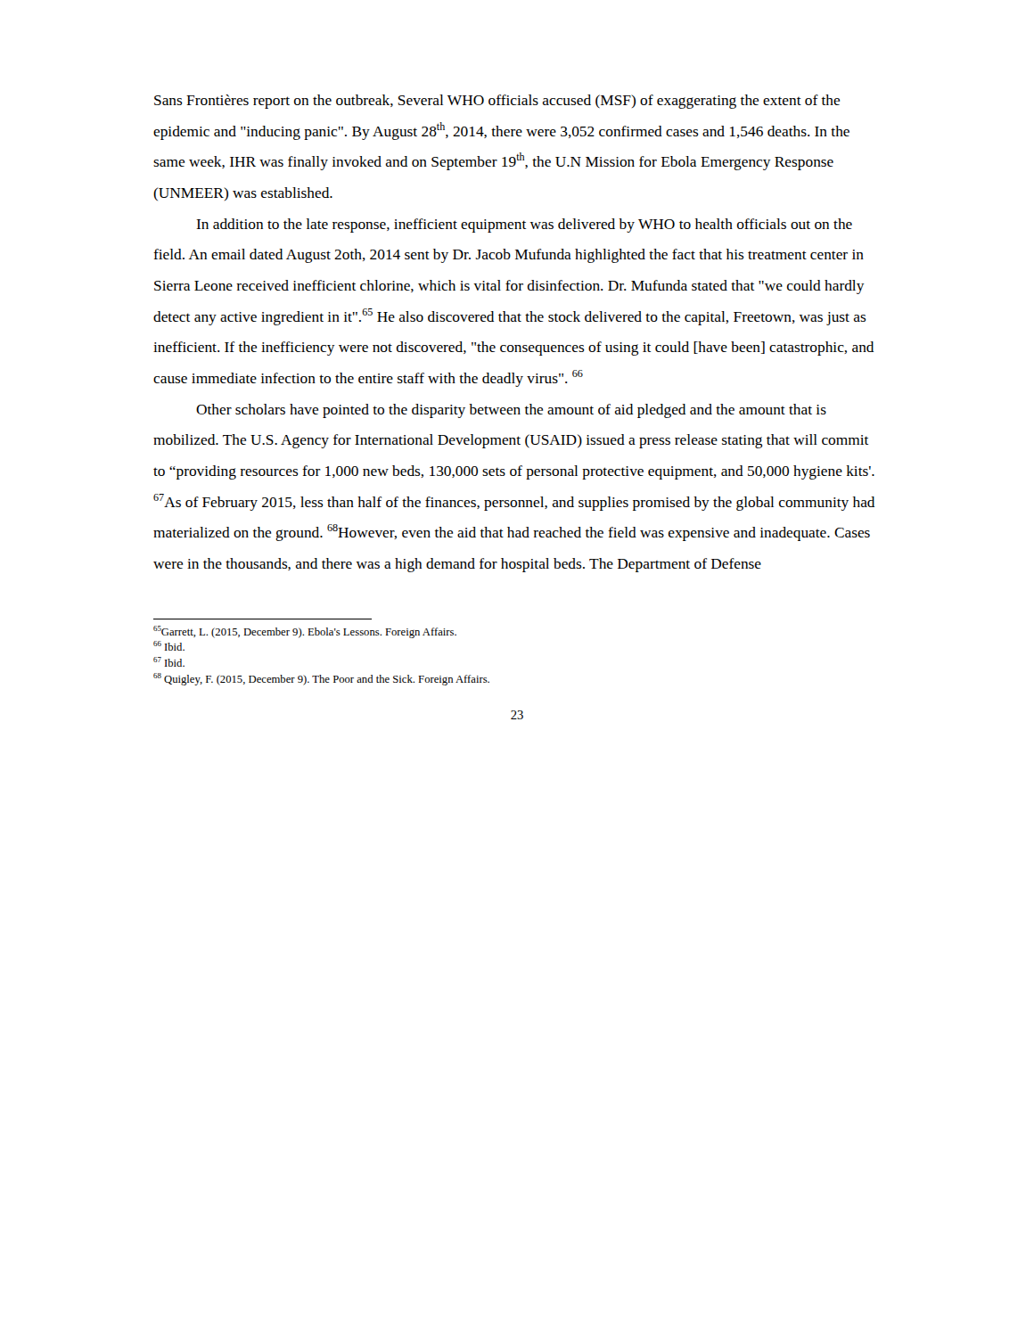Sans Frontières report on the outbreak, Several WHO officials accused (MSF) of exaggerating the extent of the epidemic and "inducing panic". By August 28th, 2014, there were 3,052 confirmed cases and 1,546 deaths. In the same week, IHR was finally invoked and on September 19th, the U.N Mission for Ebola Emergency Response (UNMEER) was established.
In addition to the late response, inefficient equipment was delivered by WHO to health officials out on the field. An email dated August 2oth, 2014 sent by Dr. Jacob Mufunda highlighted the fact that his treatment center in Sierra Leone received inefficient chlorine, which is vital for disinfection. Dr. Mufunda stated that "we could hardly detect any active ingredient in it".65 He also discovered that the stock delivered to the capital, Freetown, was just as inefficient. If the inefficiency were not discovered, "the consequences of using it could [have been] catastrophic, and cause immediate infection to the entire staff with the deadly virus". 66
Other scholars have pointed to the disparity between the amount of aid pledged and the amount that is mobilized. The U.S. Agency for International Development (USAID) issued a press release stating that will commit to “providing resources for 1,000 new beds, 130,000 sets of personal protective equipment, and 50,000 hygiene kits'. 67As of February 2015, less than half of the finances, personnel, and supplies promised by the global community had materialized on the ground. 68However, even the aid that had reached the field was expensive and inadequate. Cases were in the thousands, and there was a high demand for hospital beds. The Department of Defense
65Garrett, L. (2015, December 9). Ebola's Lessons. Foreign Affairs.
66 Ibid.
67 Ibid.
68 Quigley, F. (2015, December 9). The Poor and the Sick. Foreign Affairs.
23